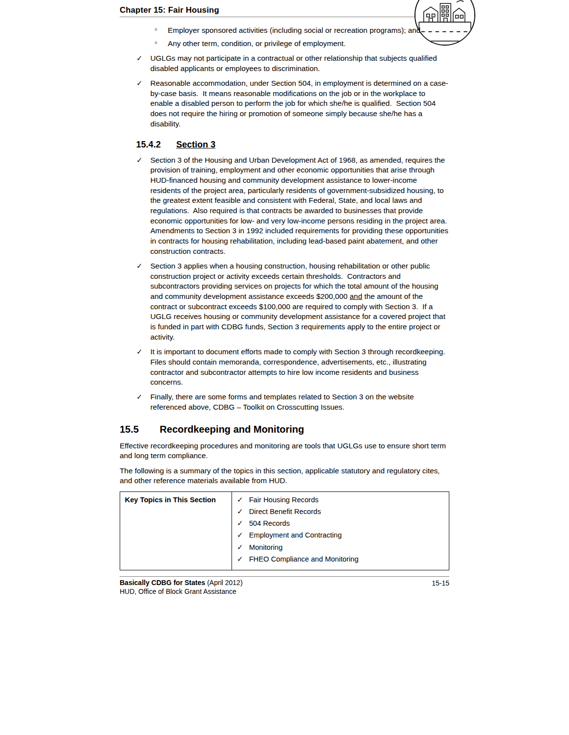Chapter 15: Fair Housing
Employer sponsored activities (including social or recreation programs); and
Any other term, condition, or privilege of employment.
UGLGs may not participate in a contractual or other relationship that subjects qualified disabled applicants or employees to discrimination.
Reasonable accommodation, under Section 504, in employment is determined on a case-by-case basis. It means reasonable modifications on the job or in the workplace to enable a disabled person to perform the job for which she/he is qualified. Section 504 does not require the hiring or promotion of someone simply because she/he has a disability.
15.4.2 Section 3
Section 3 of the Housing and Urban Development Act of 1968, as amended, requires the provision of training, employment and other economic opportunities that arise through HUD-financed housing and community development assistance to lower-income residents of the project area, particularly residents of government-subsidized housing, to the greatest extent feasible and consistent with Federal, State, and local laws and regulations. Also required is that contracts be awarded to businesses that provide economic opportunities for low- and very low-income persons residing in the project area. Amendments to Section 3 in 1992 included requirements for providing these opportunities in contracts for housing rehabilitation, including lead-based paint abatement, and other construction contracts.
Section 3 applies when a housing construction, housing rehabilitation or other public construction project or activity exceeds certain thresholds. Contractors and subcontractors providing services on projects for which the total amount of the housing and community development assistance exceeds $200,000 and the amount of the contract or subcontract exceeds $100,000 are required to comply with Section 3. If a UGLG receives housing or community development assistance for a covered project that is funded in part with CDBG funds, Section 3 requirements apply to the entire project or activity.
It is important to document efforts made to comply with Section 3 through recordkeeping. Files should contain memoranda, correspondence, advertisements, etc., illustrating contractor and subcontractor attempts to hire low income residents and business concerns.
Finally, there are some forms and templates related to Section 3 on the website referenced above, CDBG – Toolkit on Crosscutting Issues.
15.5 Recordkeeping and Monitoring
Effective recordkeeping procedures and monitoring are tools that UGLGs use to ensure short term and long term compliance.
The following is a summary of the topics in this section, applicable statutory and regulatory cites, and other reference materials available from HUD.
| Key Topics in This Section | Fair Housing Records Direct Benefit Records 504 Records Employment and Contracting Monitoring FHEO Compliance and Monitoring |
Basically CDBG for States (April 2012)
HUD, Office of Block Grant Assistance
15-15